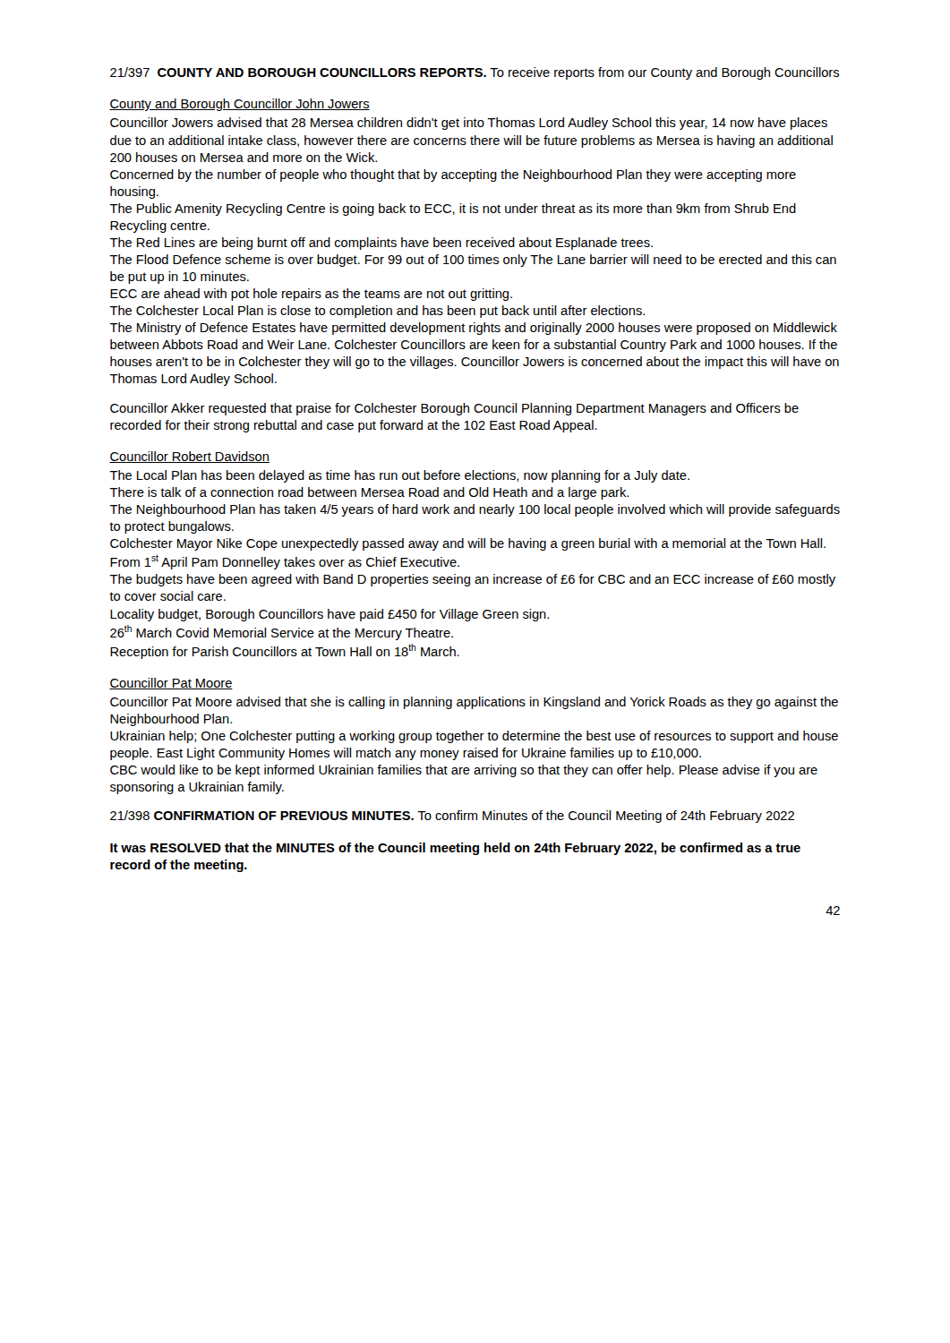21/397 COUNTY AND BOROUGH COUNCILLORS REPORTS. To receive reports from our County and Borough Councillors
County and Borough Councillor John Jowers
Councillor Jowers advised that 28 Mersea children didn't get into Thomas Lord Audley School this year, 14 now have places due to an additional intake class, however there are concerns there will be future problems as Mersea is having an additional 200 houses on Mersea and more on the Wick.
Concerned by the number of people who thought that by accepting the Neighbourhood Plan they were accepting more housing.
The Public Amenity Recycling Centre is going back to ECC, it is not under threat as its more than 9km from Shrub End Recycling centre.
The Red Lines are being burnt off and complaints have been received about Esplanade trees.
The Flood Defence scheme is over budget. For 99 out of 100 times only The Lane barrier will need to be erected and this can be put up in 10 minutes.
ECC are ahead with pot hole repairs as the teams are not out gritting.
The Colchester Local Plan is close to completion and has been put back until after elections.
The Ministry of Defence Estates have permitted development rights and originally 2000 houses were proposed on Middlewick between Abbots Road and Weir Lane. Colchester Councillors are keen for a substantial Country Park and 1000 houses. If the houses aren't to be in Colchester they will go to the villages. Councillor Jowers is concerned about the impact this will have on Thomas Lord Audley School.
Councillor Akker requested that praise for Colchester Borough Council Planning Department Managers and Officers be recorded for their strong rebuttal and case put forward at the 102 East Road Appeal.
Councillor Robert Davidson
The Local Plan has been delayed as time has run out before elections, now planning for a July date.
There is talk of a connection road between Mersea Road and Old Heath and a large park.
The Neighbourhood Plan has taken 4/5 years of hard work and nearly 100 local people involved which will provide safeguards to protect bungalows.
Colchester Mayor Nike Cope unexpectedly passed away and will be having a green burial with a memorial at the Town Hall.
From 1st April Pam Donnelley takes over as Chief Executive.
The budgets have been agreed with Band D properties seeing an increase of £6 for CBC and an ECC increase of £60 mostly to cover social care.
Locality budget, Borough Councillors have paid £450 for Village Green sign.
26th March Covid Memorial Service at the Mercury Theatre.
Reception for Parish Councillors at Town Hall on 18th March.
Councillor Pat Moore
Councillor Pat Moore advised that she is calling in planning applications in Kingsland and Yorick Roads as they go against the Neighbourhood Plan.
Ukrainian help; One Colchester putting a working group together to determine the best use of resources to support and house people. East Light Community Homes will match any money raised for Ukraine families up to £10,000.
CBC would like to be kept informed Ukrainian families that are arriving so that they can offer help. Please advise if you are sponsoring a Ukrainian family.
21/398 CONFIRMATION OF PREVIOUS MINUTES. To confirm Minutes of the Council Meeting of 24th February 2022
It was RESOLVED that the MINUTES of the Council meeting held on 24th February 2022, be confirmed as a true record of the meeting.
42